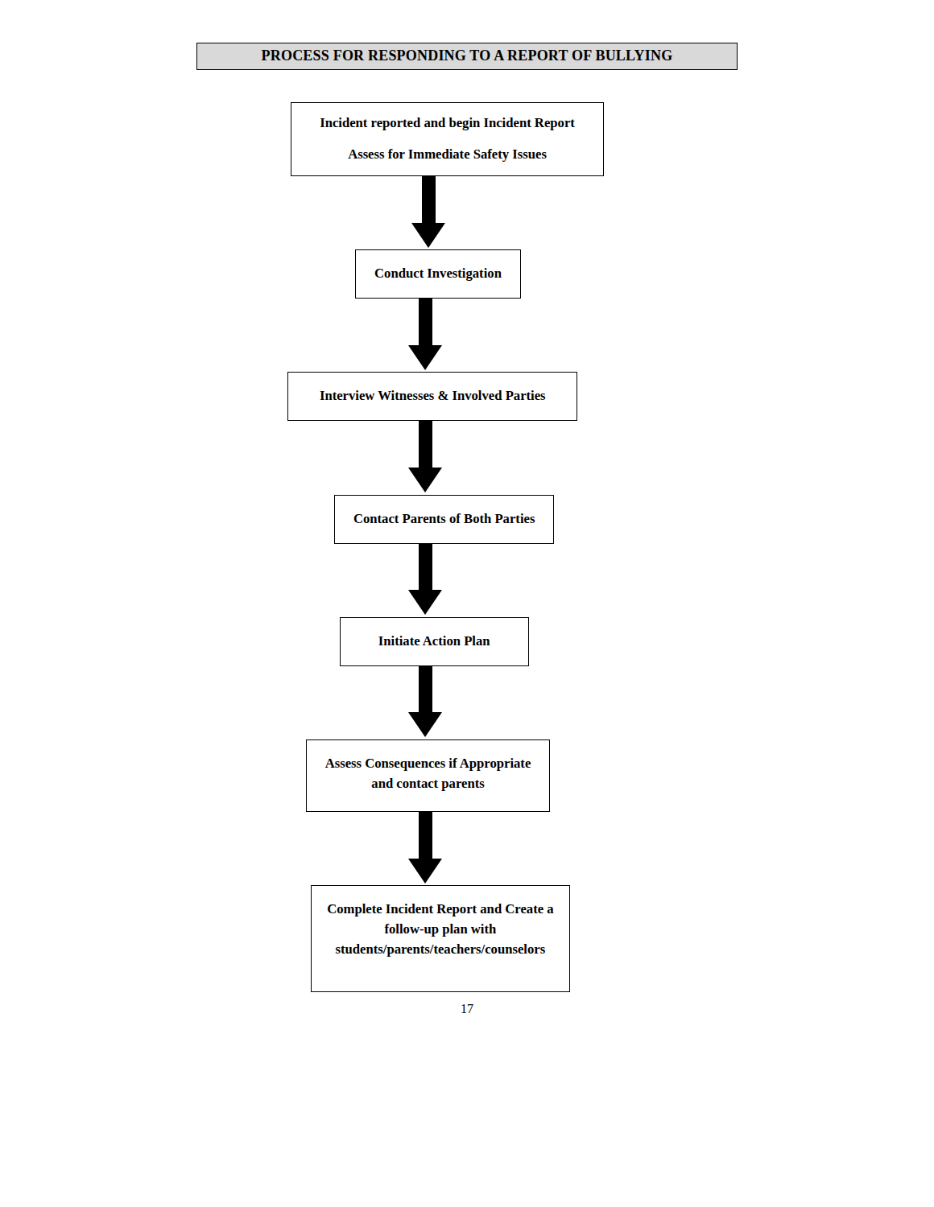PROCESS FOR RESPONDING TO A REPORT OF BULLYING
Incident reported and begin Incident Report
Assess for Immediate Safety Issues
Conduct Investigation
Interview Witnesses & Involved Parties
Contact Parents of Both Parties
Initiate Action Plan
Assess Consequences if Appropriate and contact parents
Complete Incident Report and Create a follow-up plan with students/parents/teachers/counselors
17